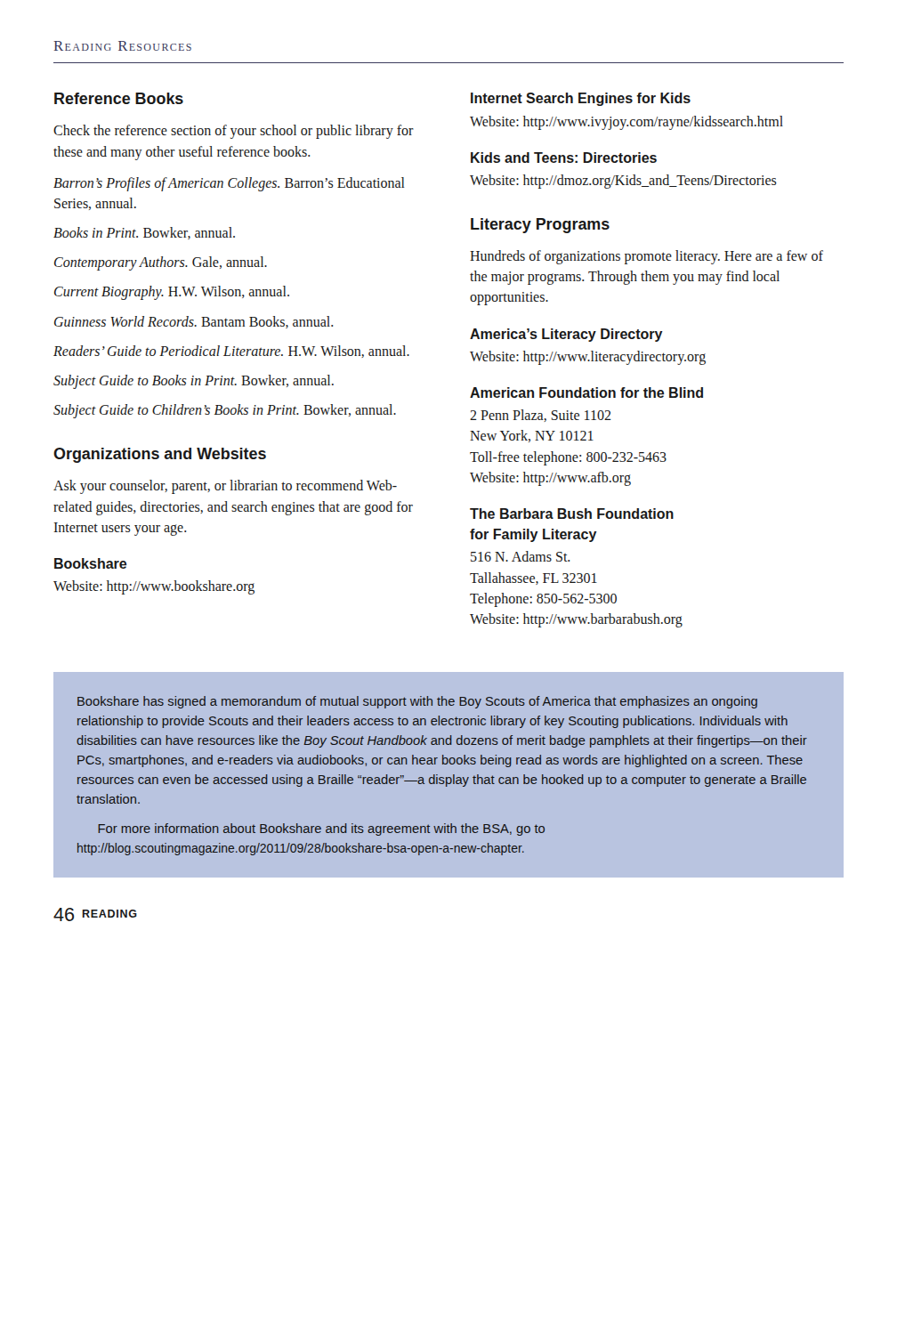Reading Resources
Reference Books
Check the reference section of your school or public library for these and many other useful reference books.
Barron’s Profiles of American Colleges. Barron’s Educational Series, annual.
Books in Print. Bowker, annual.
Contemporary Authors. Gale, annual.
Current Biography. H.W. Wilson, annual.
Guinness World Records. Bantam Books, annual.
Readers’ Guide to Periodical Literature. H.W. Wilson, annual.
Subject Guide to Books in Print. Bowker, annual.
Subject Guide to Children’s Books in Print. Bowker, annual.
Organizations and Websites
Ask your counselor, parent, or librarian to recommend Web-related guides, directories, and search engines that are good for Internet users your age.
Bookshare
Website: http://www.bookshare.org
Internet Search Engines for Kids
Website: http://www.ivyjoy.com/rayne/kidssearch.html
Kids and Teens: Directories
Website: http://dmoz.org/Kids_and_Teens/Directories
Literacy Programs
Hundreds of organizations promote literacy. Here are a few of the major programs. Through them you may find local opportunities.
America’s Literacy Directory
Website: http://www.literacydirectory.org
American Foundation for the Blind
2 Penn Plaza, Suite 1102
New York, NY 10121
Toll-free telephone: 800-232-5463
Website: http://www.afb.org
The Barbara Bush Foundation
for Family Literacy
516 N. Adams St.
Tallahassee, FL 32301
Telephone: 850-562-5300
Website: http://www.barbarabush.org
Bookshare has signed a memorandum of mutual support with the Boy Scouts of America that emphasizes an ongoing relationship to provide Scouts and their leaders access to an electronic library of key Scouting publications. Individuals with disabilities can have resources like the Boy Scout Handbook and dozens of merit badge pamphlets at their fingertips—on their PCs, smartphones, and e-readers via audiobooks, or can hear books being read as words are highlighted on a screen. These resources can even be accessed using a Braille “reader”—a display that can be hooked up to a computer to generate a Braille translation.
For more information about Bookshare and its agreement with the BSA, go to http://blog.scoutingmagazine.org/2011/09/28/bookshare-bsa-open-a-new-chapter.
46 READING